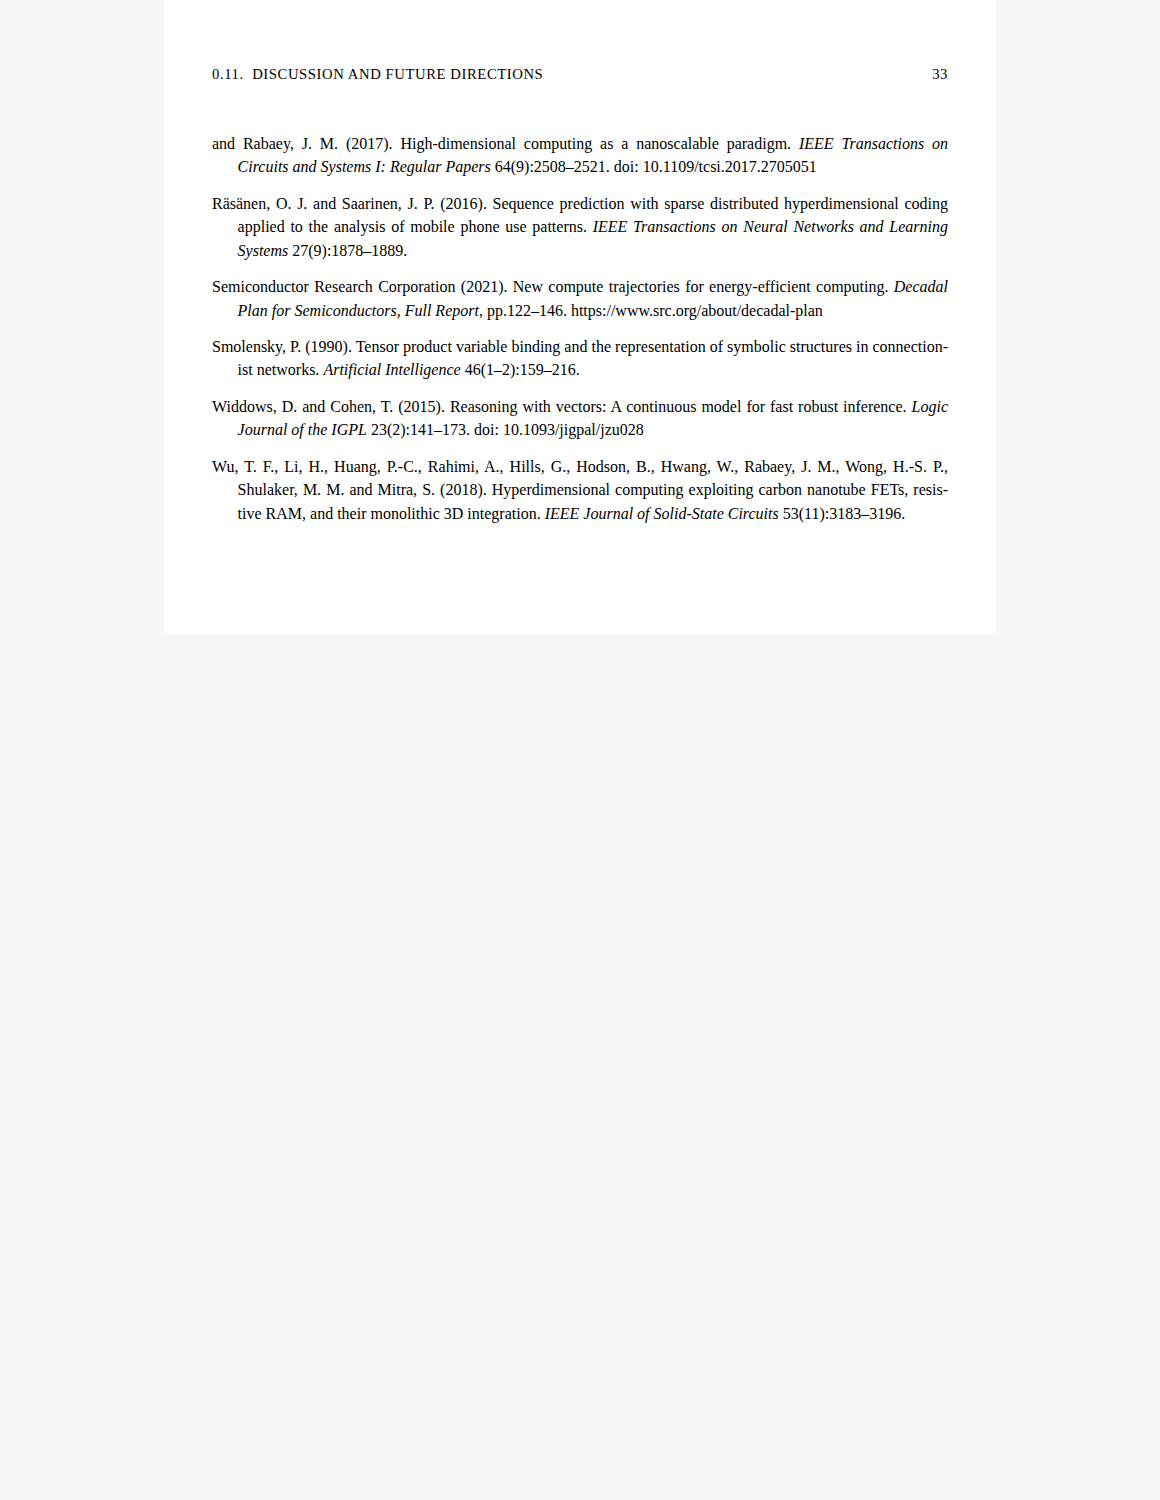0.11. Discussion and Future Directions 33
and Rabaey, J. M. (2017). High-dimensional computing as a nanoscalable paradigm. IEEE Transactions on Circuits and Systems I: Regular Papers 64(9):2508–2521. doi: 10.1109/tcsi.2017.2705051
Räsänen, O. J. and Saarinen, J. P. (2016). Sequence prediction with sparse distributed hyperdimensional coding applied to the analysis of mobile phone use patterns. IEEE Transactions on Neural Networks and Learning Systems 27(9):1878–1889.
Semiconductor Research Corporation (2021). New compute trajectories for energy-efficient computing. Decadal Plan for Semiconductors, Full Report, pp.122–146. https://www.src.org/about/decadal-plan
Smolensky, P. (1990). Tensor product variable binding and the representation of symbolic structures in connectionist networks. Artificial Intelligence 46(1–2):159–216.
Widdows, D. and Cohen, T. (2015). Reasoning with vectors: A continuous model for fast robust inference. Logic Journal of the IGPL 23(2):141–173. doi: 10.1093/jigpal/jzu028
Wu, T. F., Li, H., Huang, P.-C., Rahimi, A., Hills, G., Hodson, B., Hwang, W., Rabaey, J. M., Wong, H.-S. P., Shulaker, M. M. and Mitra, S. (2018). Hyperdimensional computing exploiting carbon nanotube FETs, resistive RAM, and their monolithic 3D integration. IEEE Journal of Solid-State Circuits 53(11):3183–3196.